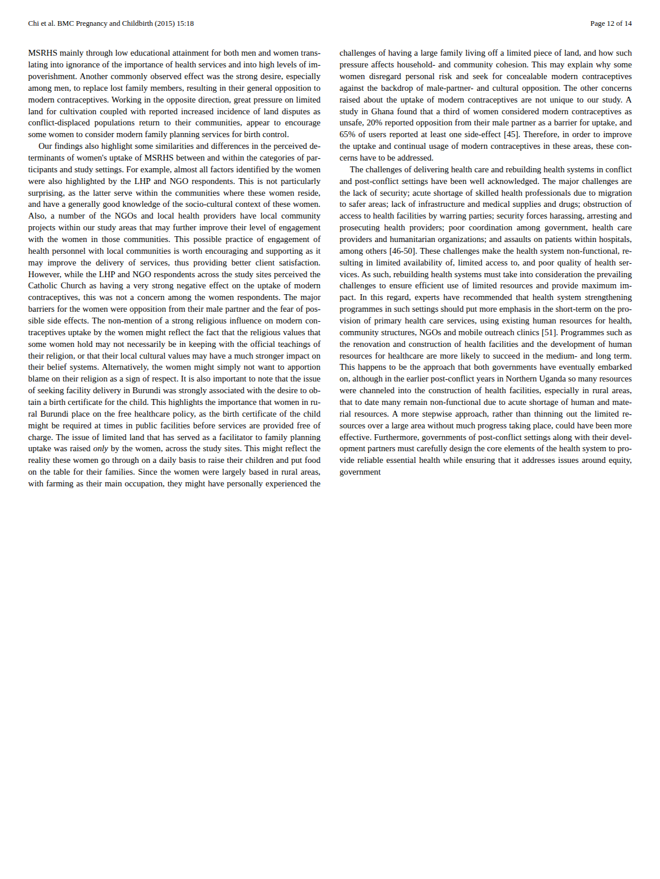Chi et al. BMC Pregnancy and Childbirth (2015) 15:18 Page 12 of 14
MSRHS mainly through low educational attainment for both men and women translating into ignorance of the importance of health services and into high levels of impoverishment. Another commonly observed effect was the strong desire, especially among men, to replace lost family members, resulting in their general opposition to modern contraceptives. Working in the opposite direction, great pressure on limited land for cultivation coupled with reported increased incidence of land disputes as conflict-displaced populations return to their communities, appear to encourage some women to consider modern family planning services for birth control.
Our findings also highlight some similarities and differences in the perceived determinants of women's uptake of MSRHS between and within the categories of participants and study settings. For example, almost all factors identified by the women were also highlighted by the LHP and NGO respondents. This is not particularly surprising, as the latter serve within the communities where these women reside, and have a generally good knowledge of the socio-cultural context of these women. Also, a number of the NGOs and local health providers have local community projects within our study areas that may further improve their level of engagement with the women in those communities. This possible practice of engagement of health personnel with local communities is worth encouraging and supporting as it may improve the delivery of services, thus providing better client satisfaction. However, while the LHP and NGO respondents across the study sites perceived the Catholic Church as having a very strong negative effect on the uptake of modern contraceptives, this was not a concern among the women respondents. The major barriers for the women were opposition from their male partner and the fear of possible side effects. The non-mention of a strong religious influence on modern contraceptives uptake by the women might reflect the fact that the religious values that some women hold may not necessarily be in keeping with the official teachings of their religion, or that their local cultural values may have a much stronger impact on their belief systems. Alternatively, the women might simply not want to apportion blame on their religion as a sign of respect. It is also important to note that the issue of seeking facility delivery in Burundi was strongly associated with the desire to obtain a birth certificate for the child. This highlights the importance that women in rural Burundi place on the free healthcare policy, as the birth certificate of the child might be required at times in public facilities before services are provided free of charge. The issue of limited land that has served as a facilitator to family planning uptake was raised only by the women, across the study sites. This might reflect the reality these women go through on a daily basis to raise their children and put food on the table for their families. Since the women were largely based in rural areas, with farming as their main occupation, they might have personally experienced the challenges of having a large family living off a limited piece of land, and how such pressure affects household- and community cohesion. This may explain why some women disregard personal risk and seek for concealable modern contraceptives against the backdrop of male-partner- and cultural opposition. The other concerns raised about the uptake of modern contraceptives are not unique to our study. A study in Ghana found that a third of women considered modern contraceptives as unsafe, 20% reported opposition from their male partner as a barrier for uptake, and 65% of users reported at least one side-effect [45]. Therefore, in order to improve the uptake and continual usage of modern contraceptives in these areas, these concerns have to be addressed.
The challenges of delivering health care and rebuilding health systems in conflict and post-conflict settings have been well acknowledged. The major challenges are the lack of security; acute shortage of skilled health professionals due to migration to safer areas; lack of infrastructure and medical supplies and drugs; obstruction of access to health facilities by warring parties; security forces harassing, arresting and prosecuting health providers; poor coordination among government, health care providers and humanitarian organizations; and assaults on patients within hospitals, among others [46-50]. These challenges make the health system non-functional, resulting in limited availability of, limited access to, and poor quality of health services. As such, rebuilding health systems must take into consideration the prevailing challenges to ensure efficient use of limited resources and provide maximum impact. In this regard, experts have recommended that health system strengthening programmes in such settings should put more emphasis in the short-term on the provision of primary health care services, using existing human resources for health, community structures, NGOs and mobile outreach clinics [51]. Programmes such as the renovation and construction of health facilities and the development of human resources for healthcare are more likely to succeed in the medium- and long term. This happens to be the approach that both governments have eventually embarked on, although in the earlier post-conflict years in Northern Uganda so many resources were channeled into the construction of health facilities, especially in rural areas, that to date many remain non-functional due to acute shortage of human and material resources. A more stepwise approach, rather than thinning out the limited resources over a large area without much progress taking place, could have been more effective. Furthermore, governments of post-conflict settings along with their development partners must carefully design the core elements of the health system to provide reliable essential health while ensuring that it addresses issues around equity, government